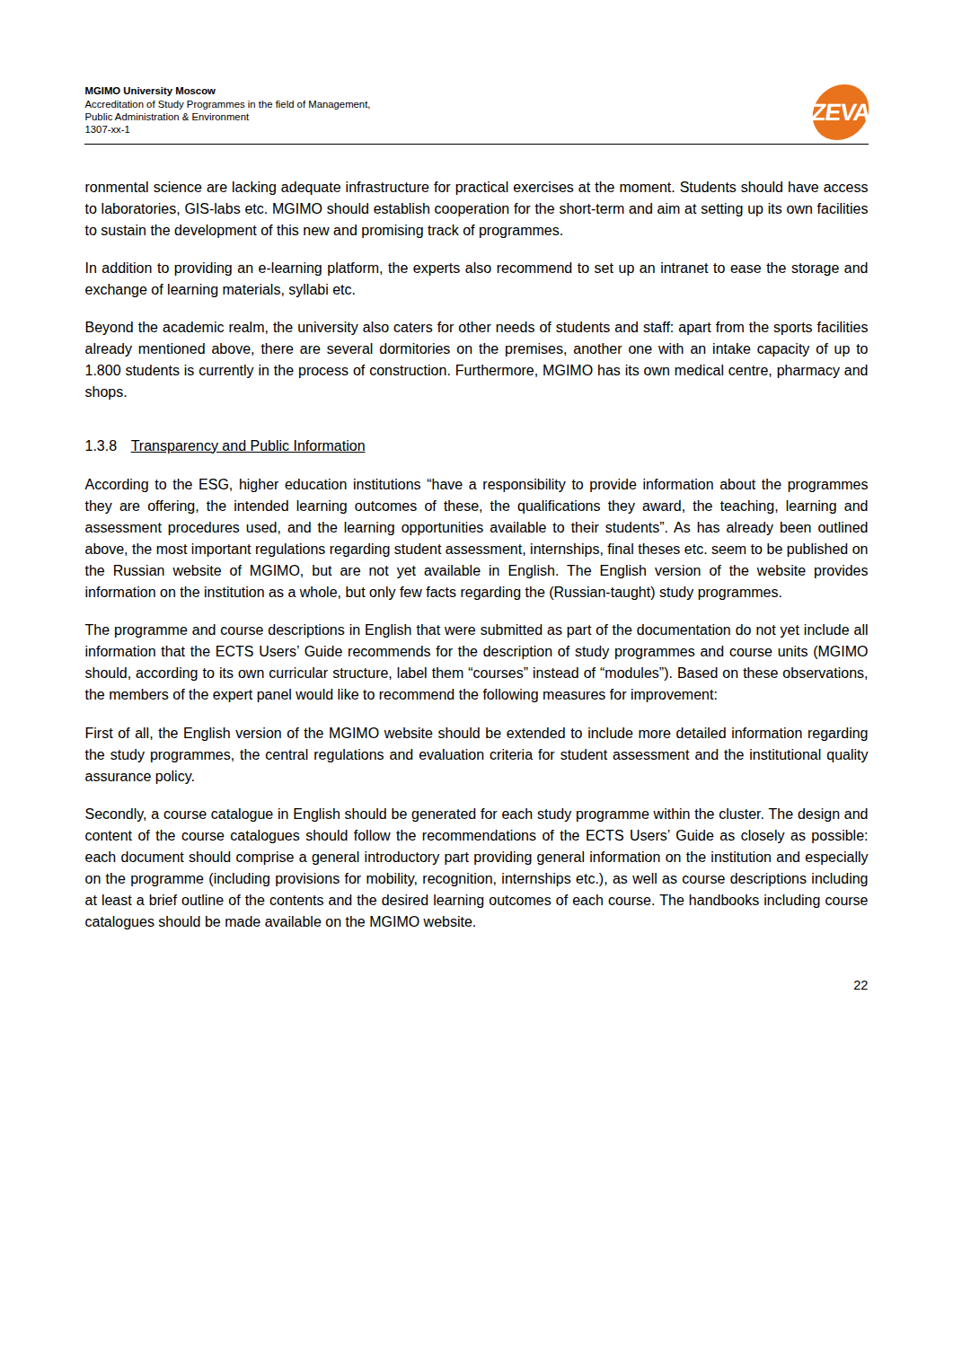MGIMO University Moscow
Accreditation of Study Programmes in the field of Management,
Public Administration & Environment
1307-xx-1
ZEVA
ronmental science are lacking adequate infrastructure for practical exercises at the moment. Students should have access to laboratories, GIS-labs etc. MGIMO should establish cooperation for the short-term and aim at setting up its own facilities to sustain the development of this new and promising track of programmes.
In addition to providing an e-learning platform, the experts also recommend to set up an intranet to ease the storage and exchange of learning materials, syllabi etc.
Beyond the academic realm, the university also caters for other needs of students and staff: apart from the sports facilities already mentioned above, there are several dormitories on the premises, another one with an intake capacity of up to 1.800 students is currently in the process of construction. Furthermore, MGIMO has its own medical centre, pharmacy and shops.
1.3.8 Transparency and Public Information
According to the ESG, higher education institutions “have a responsibility to provide information about the programmes they are offering, the intended learning outcomes of these, the qualifications they award, the teaching, learning and assessment procedures used, and the learning opportunities available to their students”. As has already been outlined above, the most important regulations regarding student assessment, internships, final theses etc. seem to be published on the Russian website of MGIMO, but are not yet available in English. The English version of the website provides information on the institution as a whole, but only few facts regarding the (Russian-taught) study programmes.
The programme and course descriptions in English that were submitted as part of the documentation do not yet include all information that the ECTS Users’ Guide recommends for the description of study programmes and course units (MGIMO should, according to its own curricular structure, label them “courses” instead of “modules”). Based on these observations, the members of the expert panel would like to recommend the following measures for improvement:
First of all, the English version of the MGIMO website should be extended to include more detailed information regarding the study programmes, the central regulations and evaluation criteria for student assessment and the institutional quality assurance policy.
Secondly, a course catalogue in English should be generated for each study programme within the cluster. The design and content of the course catalogues should follow the recommendations of the ECTS Users’ Guide as closely as possible: each document should comprise a general introductory part providing general information on the institution and especially on the programme (including provisions for mobility, recognition, internships etc.), as well as course descriptions including at least a brief outline of the contents and the desired learning outcomes of each course. The handbooks including course catalogues should be made available on the MGIMO website.
22